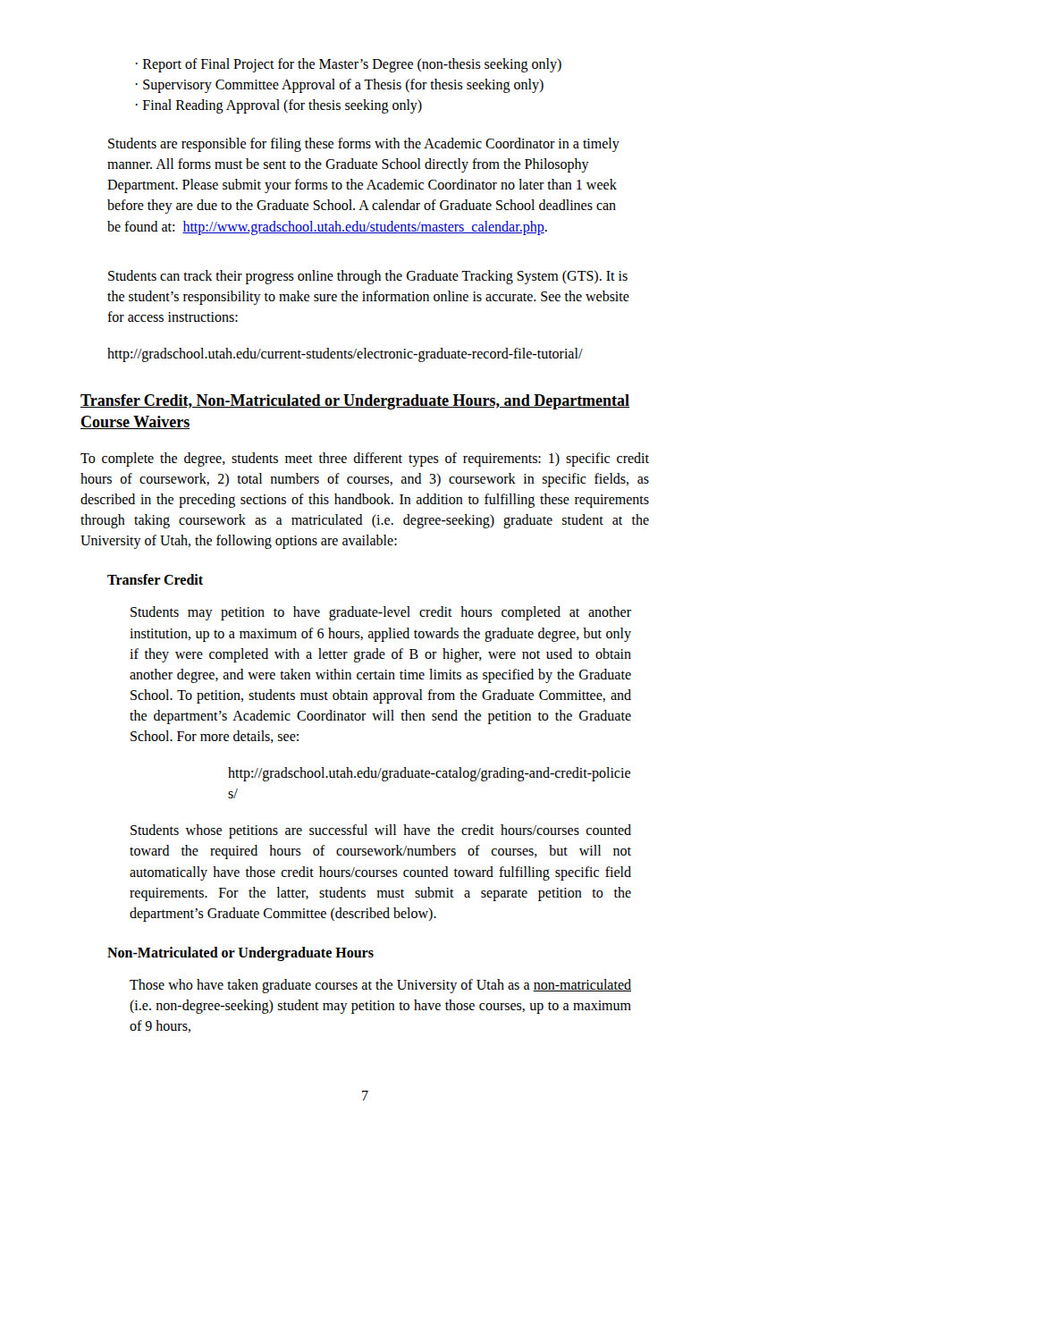Report of Final Project for the Master’s Degree (non-thesis seeking only)
Supervisory Committee Approval of a Thesis (for thesis seeking only)
Final Reading Approval (for thesis seeking only)
Students are responsible for filing these forms with the Academic Coordinator in a timely manner. All forms must be sent to the Graduate School directly from the Philosophy Department. Please submit your forms to the Academic Coordinator no later than 1 week before they are due to the Graduate School. A calendar of Graduate School deadlines can be found at: http://www.gradschool.utah.edu/students/masters_calendar.php.
Students can track their progress online through the Graduate Tracking System (GTS). It is the student’s responsibility to make sure the information online is accurate. See the website for access instructions:
http://gradschool.utah.edu/current-students/electronic-graduate-record-file-tutorial/
Transfer Credit, Non-Matriculated or Undergraduate Hours, and Departmental Course Waivers
To complete the degree, students meet three different types of requirements: 1) specific credit hours of coursework, 2) total numbers of courses, and 3) coursework in specific fields, as described in the preceding sections of this handbook. In addition to fulfilling these requirements through taking coursework as a matriculated (i.e. degree-seeking) graduate student at the University of Utah, the following options are available:
Transfer Credit
Students may petition to have graduate-level credit hours completed at another institution, up to a maximum of 6 hours, applied towards the graduate degree, but only if they were completed with a letter grade of B or higher, were not used to obtain another degree, and were taken within certain time limits as specified by the Graduate School. To petition, students must obtain approval from the Graduate Committee, and the department’s Academic Coordinator will then send the petition to the Graduate School. For more details, see:
http://gradschool.utah.edu/graduate-catalog/grading-and-credit-policies/
Students whose petitions are successful will have the credit hours/courses counted toward the required hours of coursework/numbers of courses, but will not automatically have those credit hours/courses counted toward fulfilling specific field requirements. For the latter, students must submit a separate petition to the department’s Graduate Committee (described below).
Non-Matriculated or Undergraduate Hours
Those who have taken graduate courses at the University of Utah as a non-matriculated (i.e. non-degree-seeking) student may petition to have those courses, up to a maximum of 9 hours,
7